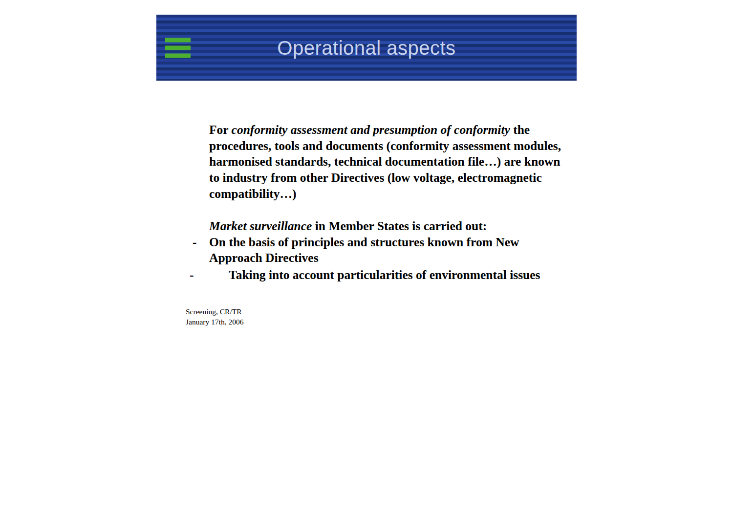Operational aspects
For conformity assessment and presumption of conformity the procedures, tools and documents (conformity assessment modules, harmonised standards, technical documentation file…) are known to industry from other Directives (low voltage, electromagnetic compatibility…)
Market surveillance in Member States is carried out:
-On the basis of principles and structures known from New Approach Directives
-Taking into account particularities of environmental issues
Screening, CR/TR
January 17th, 2006